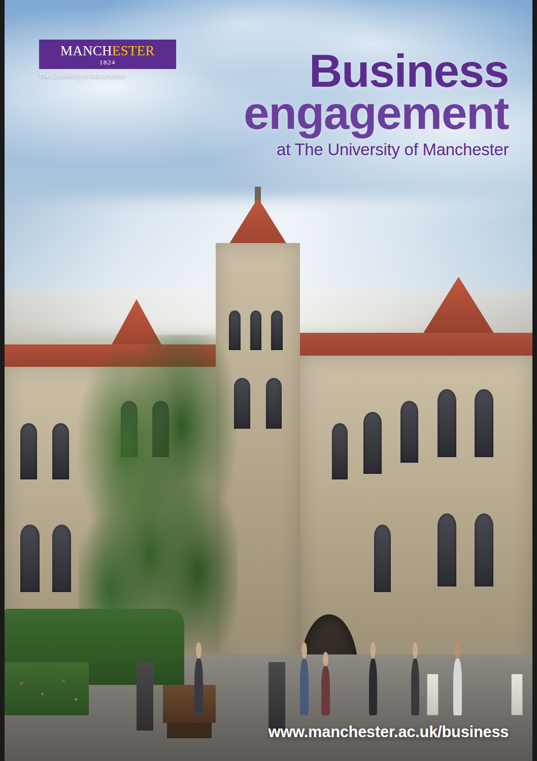MANCHESTER
1824
The University of Manchester
Business engagement
at The University of Manchester
www.manchester.ac.uk/business